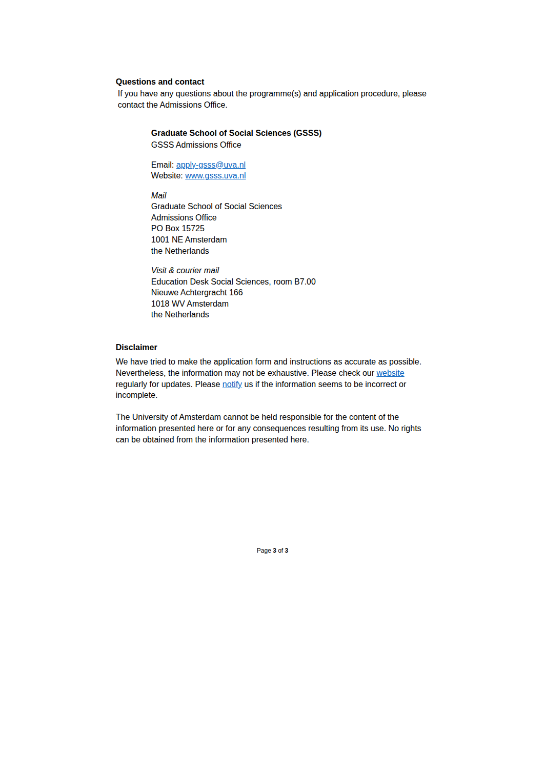Questions and contact
If you have any questions about the programme(s) and application procedure, please contact the Admissions Office.
Graduate School of Social Sciences (GSSS)
GSSS Admissions Office
Email: apply-gsss@uva.nl
Website: www.gsss.uva.nl
Mail
Graduate School of Social Sciences
Admissions Office
PO Box 15725
1001 NE Amsterdam
the Netherlands
Visit & courier mail
Education Desk Social Sciences, room B7.00
Nieuwe Achtergracht 166
1018 WV Amsterdam
the Netherlands
Disclaimer
We have tried to make the application form and instructions as accurate as possible. Nevertheless, the information may not be exhaustive. Please check our website regularly for updates. Please notify us if the information seems to be incorrect or incomplete.
The University of Amsterdam cannot be held responsible for the content of the information presented here or for any consequences resulting from its use. No rights can be obtained from the information presented here.
Page 3 of 3